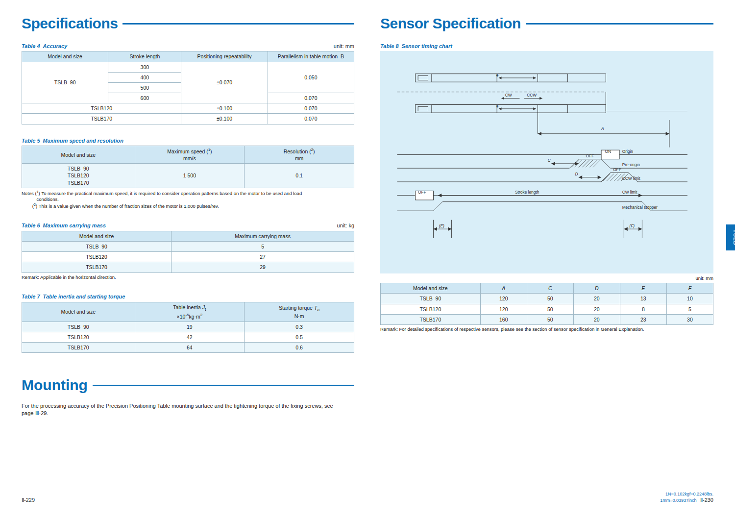Specifications
Table 4 Accuracy unit: mm
| Model and size | Stroke length | Positioning repeatability | Parallelism in table motion B |
| --- | --- | --- | --- |
| TSLB 90 | 300 | ±0.070 | 0.050 |
| 400 |
| 500 |
| 600 | 0.070 |
| TSLB120 | ±0.100 | 0.070 |
| TSLB170 | ±0.100 | 0.070 |
Table 5 Maximum speed and resolution
| Model and size | Maximum speed ( 1 ) mm/s | Resolution ( 2 ) mm |
| --- | --- | --- |
| TSLB 90 TSLB120 TSLB170 | 1 500 | 0.1 |
Notes (1) To measure the practical maximum speed, it is required to consider operation patterns based on the motor to be used and load conditions. (2) This is a value given when the number of fraction sizes of the motor is 1,000 pulses/rev.
Table 6 Maximum carrying mass unit: kg
| Model and size | Maximum carrying mass |
| --- | --- |
| TSLB 90 | 5 |
| TSLB120 | 27 |
| TSLB170 | 29 |
Remark: Applicable in the horizontal direction.
Table 7 Table inertia and starting torque
| Model and size | Table inertia J t ×10 -5 kg·m 2 | Starting torque T a N·m |
| --- | --- | --- |
| TSLB 90 | 19 | 0.3 |
| TSLB120 | 42 | 0.5 |
| TSLB170 | 64 | 0.6 |
Mounting
For the processing accuracy of the Precision Positioning Table mounting surface and the tightening torque of the fixing screws, see page Ⅲ-29.
Ⅱ-229
Sensor Specification
Table 8 Sensor timing chart
+ + CW CCW A ON Origin OFF Pre-origin C OFF CCW limit D OFF CW limit Stroke length Mechanical stopper (E) (F)
unit: mm
| Model and size | A | C | D | E | F |
| --- | --- | --- | --- | --- | --- |
| TSLB 90 | 120 | 50 | 20 | 13 | 10 |
| TSLB120 | 120 | 50 | 20 | 8 | 5 |
| TSLB170 | 160 | 50 | 20 | 23 | 30 |
Remark: For detailed specifications of respective sensors, please see the section of sensor specification in General Explanation.
TSLB
1N=0.102kgf=0.2248lbs.
1mm=0.03937inch Ⅱ-230